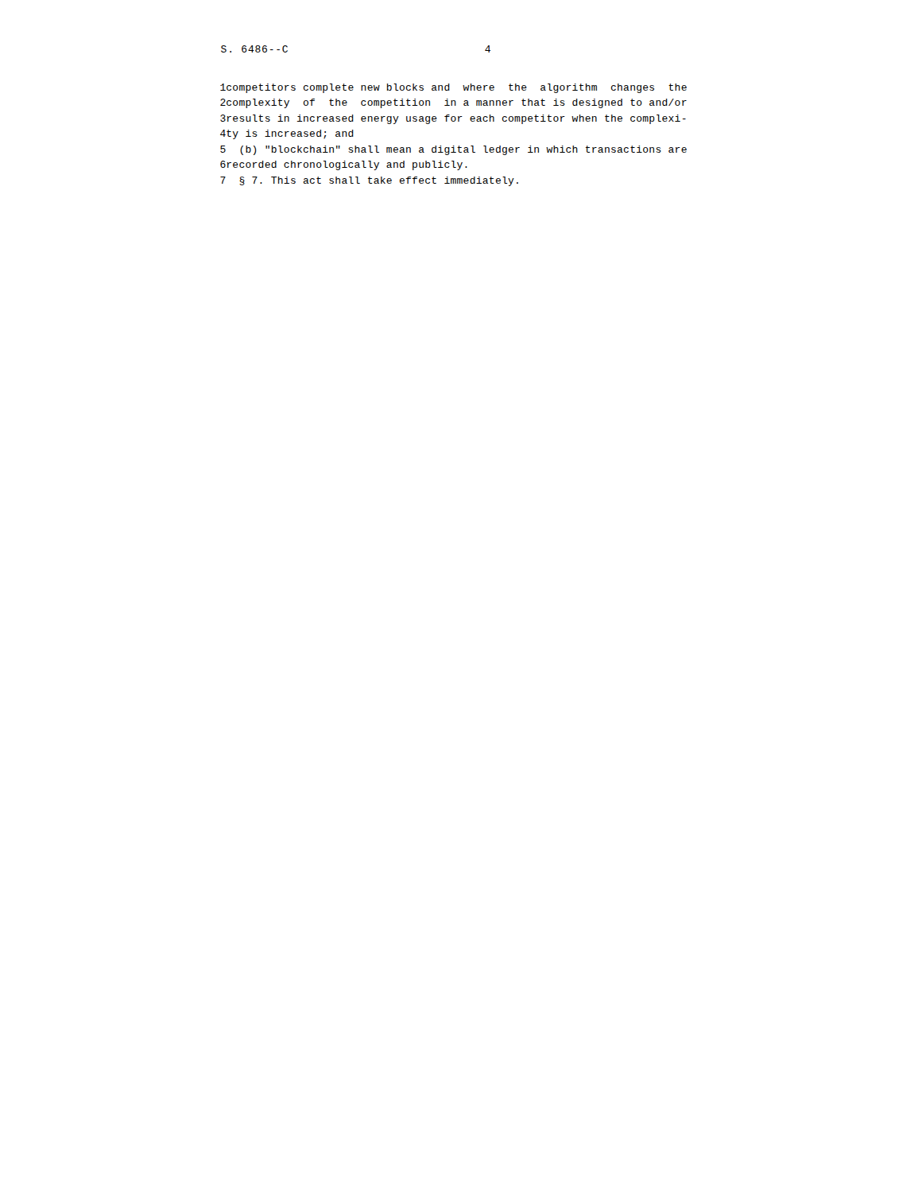S. 6486--C 4
| 1 | competitors complete new blocks and where the algorithm changes the |
| 2 | complexity of the competition in a manner that is designed to and/or |
| 3 | results in increased energy usage for each competitor when the complexi- |
| 4 | ty is increased; and |
| 5 | (b) "blockchain" shall mean a digital ledger in which transactions are |
| 6 | recorded chronologically and publicly. |
| 7 | § 7. This act shall take effect immediately. |